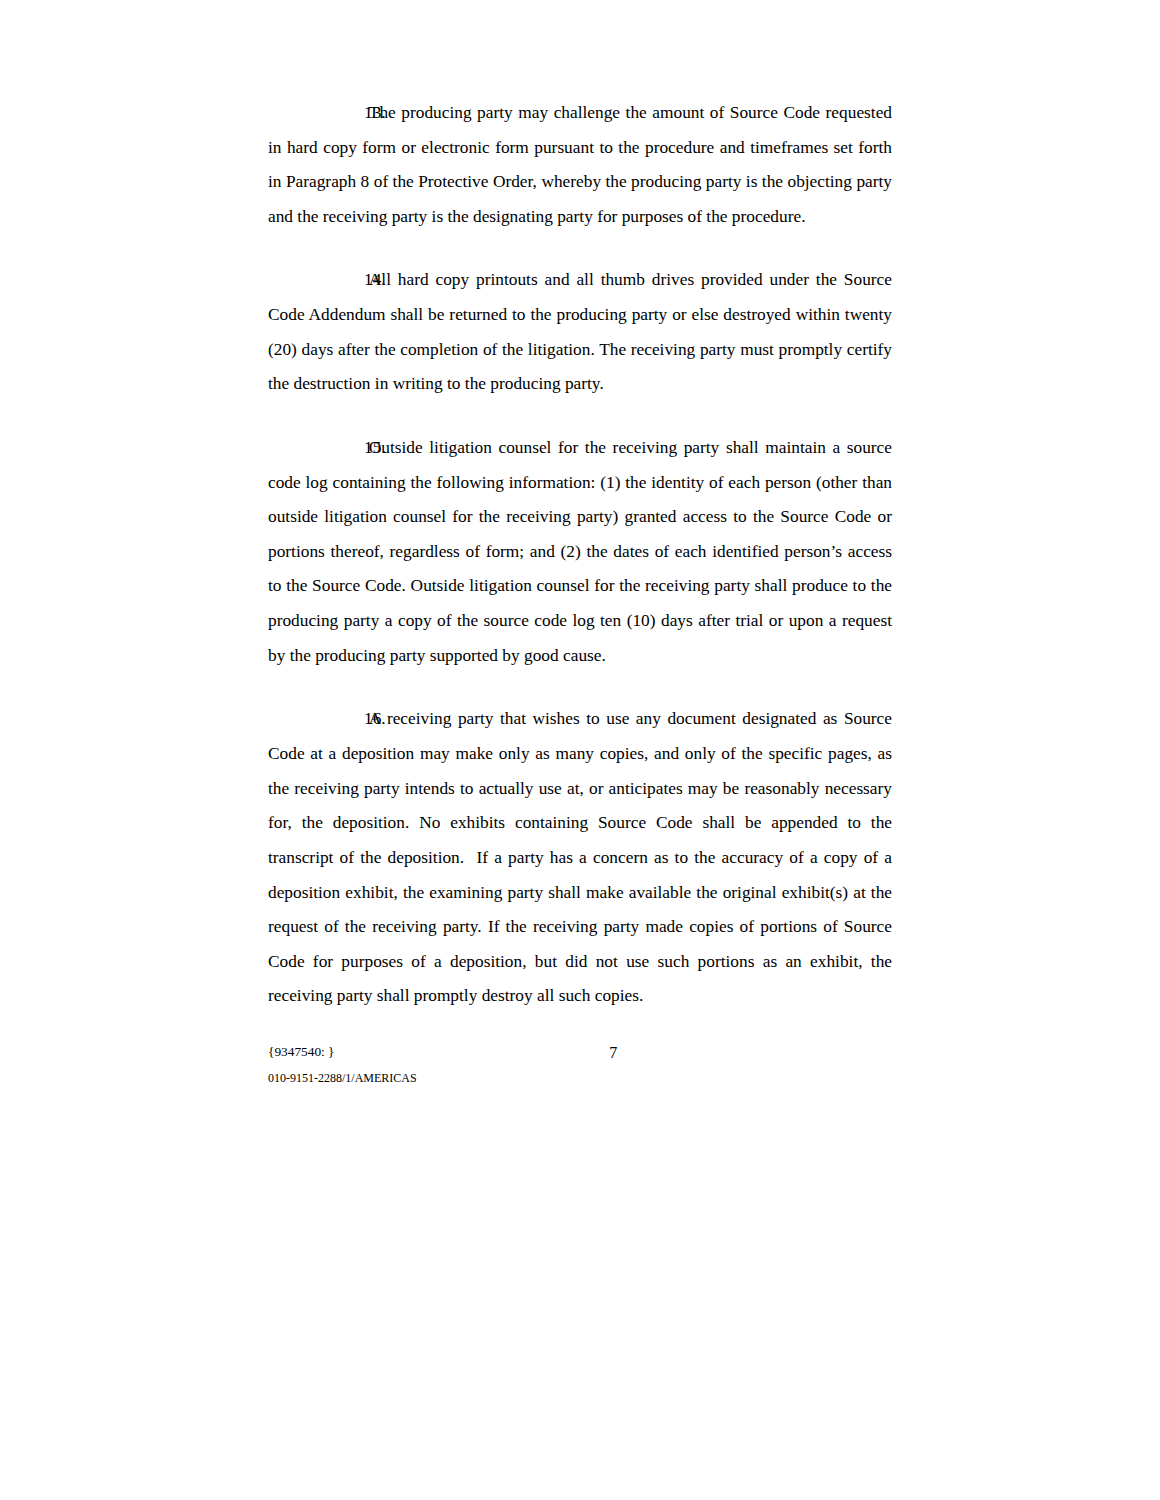13. The producing party may challenge the amount of Source Code requested in hard copy form or electronic form pursuant to the procedure and timeframes set forth in Paragraph 8 of the Protective Order, whereby the producing party is the objecting party and the receiving party is the designating party for purposes of the procedure.
14. All hard copy printouts and all thumb drives provided under the Source Code Addendum shall be returned to the producing party or else destroyed within twenty (20) days after the completion of the litigation. The receiving party must promptly certify the destruction in writing to the producing party.
15. Outside litigation counsel for the receiving party shall maintain a source code log containing the following information: (1) the identity of each person (other than outside litigation counsel for the receiving party) granted access to the Source Code or portions thereof, regardless of form; and (2) the dates of each identified person’s access to the Source Code. Outside litigation counsel for the receiving party shall produce to the producing party a copy of the source code log ten (10) days after trial or upon a request by the producing party supported by good cause.
16. A receiving party that wishes to use any document designated as Source Code at a deposition may make only as many copies, and only of the specific pages, as the receiving party intends to actually use at, or anticipates may be reasonably necessary for, the deposition. No exhibits containing Source Code shall be appended to the transcript of the deposition. If a party has a concern as to the accuracy of a copy of a deposition exhibit, the examining party shall make available the original exhibit(s) at the request of the receiving party. If the receiving party made copies of portions of Source Code for purposes of a deposition, but did not use such portions as an exhibit, the receiving party shall promptly destroy all such copies.
{9347540: }
7
010-9151-2288/1/AMERICAS